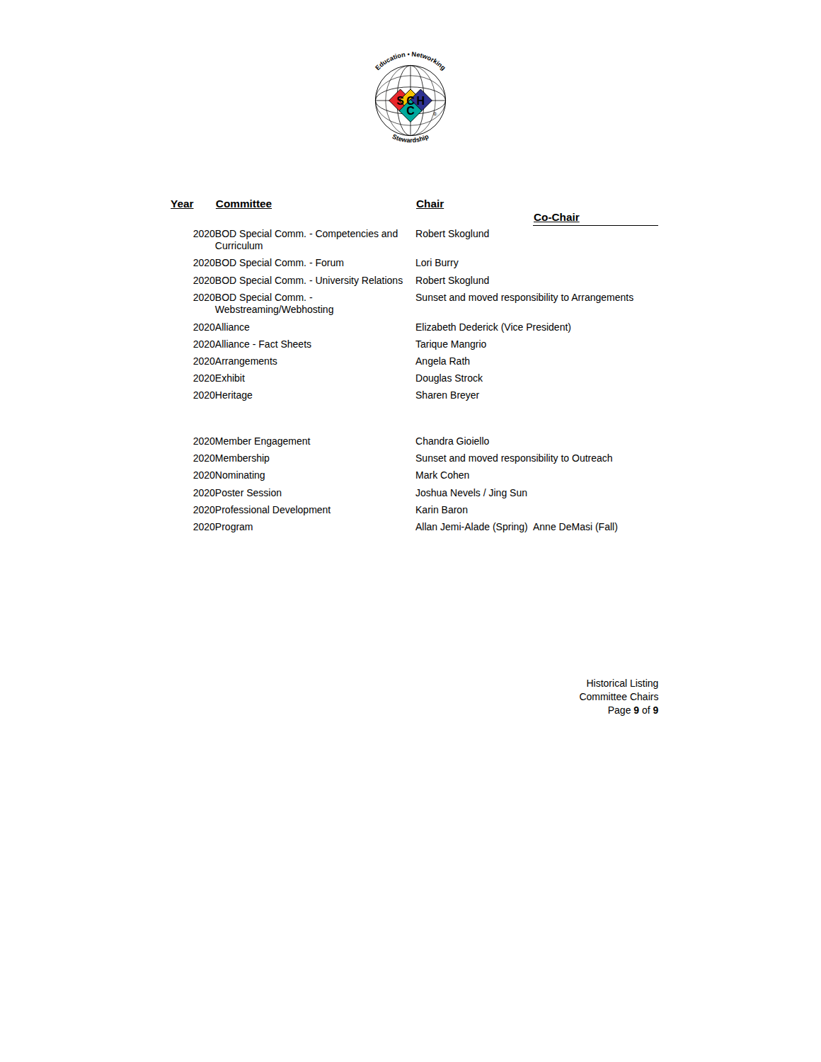S C H C ® Education • Networking Stewardship
| Year | Committee | Chair | Co-Chair |
| --- | --- | --- | --- |
| 2020 | BOD Special Comm. - Competencies and Curriculum | Robert Skoglund | |
| 2020 | BOD Special Comm. - Forum | Lori Burry | |
| 2020 | BOD Special Comm. - University Relations | Robert Skoglund | |
| 2020 | BOD Special Comm. - Webstreaming/Webhosting | Sunset and moved responsibility to Arrangements |
| 2020 | Alliance | Elizabeth Dederick (Vice President) |
| 2020 | Alliance - Fact Sheets | Tarique Mangrio | |
| 2020 | Arrangements | Angela Rath | |
| 2020 | Exhibit | Douglas Strock | |
| 2020 | Heritage | Sharen Breyer | |
| 2020 | Member Engagement | Chandra Gioiello | |
| 2020 | Membership | Sunset and moved responsibility to Outreach |
| 2020 | Nominating | Mark Cohen | |
| 2020 | Poster Session | Joshua Nevels / Jing Sun | |
| 2020 | Professional Development | Karin Baron | |
| 2020 | Program | Allan Jemi-Alade (Spring) | Anne DeMasi (Fall) |
Historical Listing
Committee Chairs
Page 9 of 9